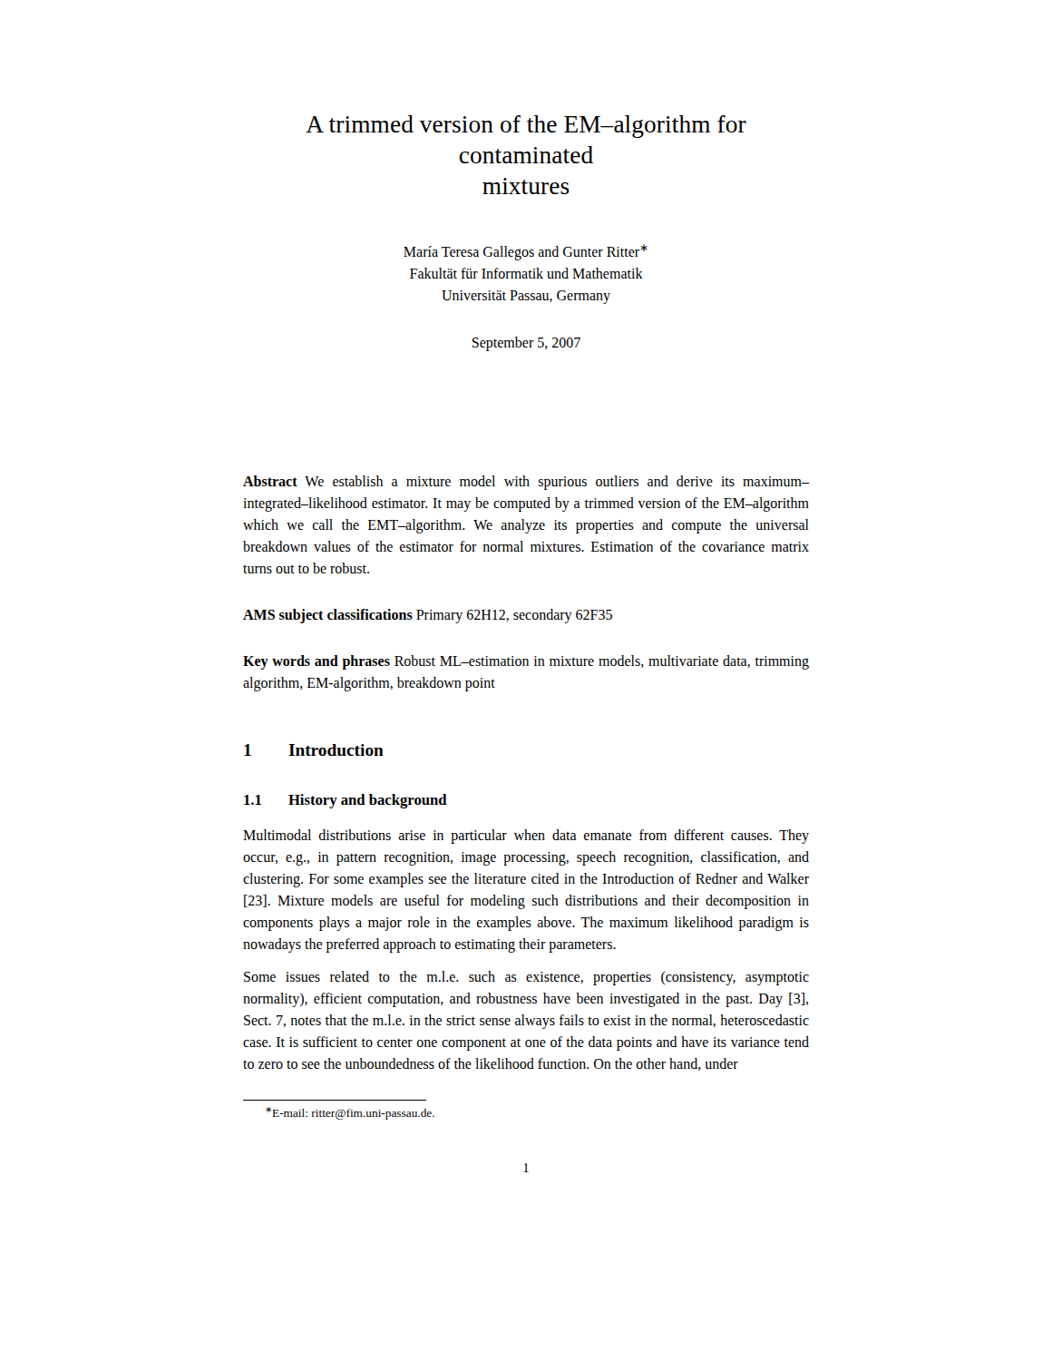A trimmed version of the EM–algorithm for contaminated
mixtures
María Teresa Gallegos and Gunter Ritter∗
Fakultät für Informatik und Mathematik
Universität Passau, Germany
September 5, 2007
Abstract We establish a mixture model with spurious outliers and derive its maximum–integrated–likelihood estimator. It may be computed by a trimmed version of the EM–algorithm which we call the EMT–algorithm. We analyze its properties and compute the universal breakdown values of the estimator for normal mixtures. Estimation of the covariance matrix turns out to be robust.
AMS subject classifications Primary 62H12, secondary 62F35
Key words and phrases Robust ML–estimation in mixture models, multivariate data, trimming algorithm, EM-algorithm, breakdown point
1 Introduction
1.1 History and background
Multimodal distributions arise in particular when data emanate from different causes. They occur, e.g., in pattern recognition, image processing, speech recognition, classification, and clustering. For some examples see the literature cited in the Introduction of Redner and Walker [23]. Mixture models are useful for modeling such distributions and their decomposition in components plays a major role in the examples above. The maximum likelihood paradigm is nowadays the preferred approach to estimating their parameters.
Some issues related to the m.l.e. such as existence, properties (consistency, asymptotic normality), efficient computation, and robustness have been investigated in the past. Day [3], Sect. 7, notes that the m.l.e. in the strict sense always fails to exist in the normal, heteroscedastic case. It is sufficient to center one component at one of the data points and have its variance tend to zero to see the unboundedness of the likelihood function. On the other hand, under
∗E-mail: ritter@fim.uni-passau.de.
1